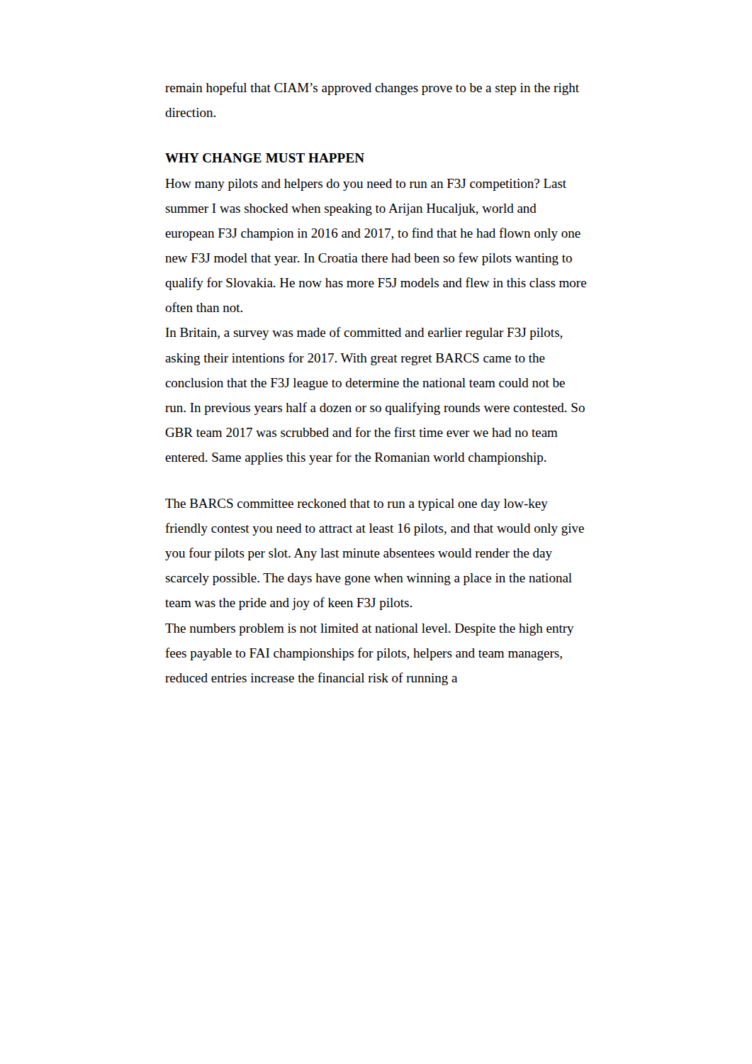remain hopeful that CIAM’s approved changes prove to be a step in the right direction.
Why change must happen
How many pilots and helpers do you need to run an F3J competition? Last summer I was shocked when speaking to Arijan Hucaljuk, world and european F3J champion in 2016 and 2017, to find that he had flown only one new F3J model that year. In Croatia there had been so few pilots wanting to qualify for Slovakia. He now has more F5J models and flew in this class more often than not.
In Britain, a survey was made of committed and earlier regular F3J pilots, asking their intentions for 2017. With great regret BARCS came to the conclusion that the F3J league to determine the national team could not be run. In previous years half a dozen or so qualifying rounds were contested. So GBR team 2017 was scrubbed and for the first time ever we had no team entered. Same applies this year for the Romanian world championship.
The BARCS committee reckoned that to run a typical one day low-key friendly contest you need to attract at least 16 pilots, and that would only give you four pilots per slot. Any last minute absentees would render the day scarcely possible. The days have gone when winning a place in the national team was the pride and joy of keen F3J pilots.
The numbers problem is not limited at national level. Despite the high entry fees payable to FAI championships for pilots, helpers and team managers, reduced entries increase the financial risk of running a